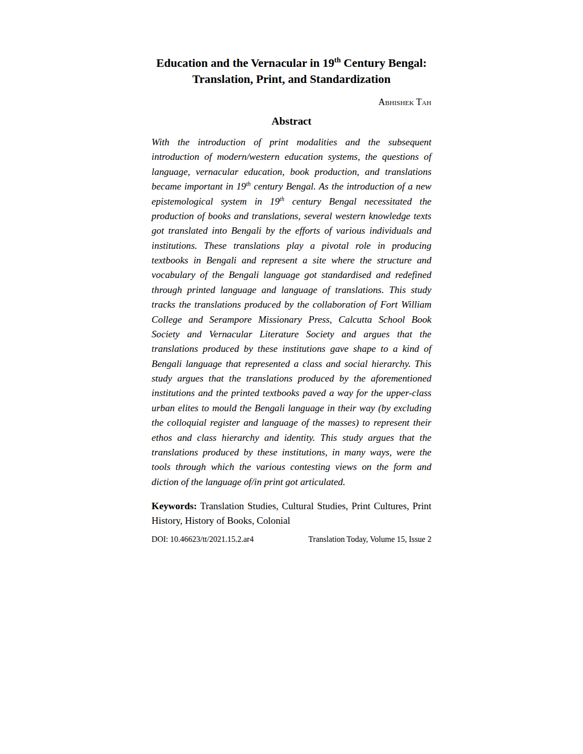Education and the Vernacular in 19th Century Bengal:Translation, Print, and Standardization
Abhishek Tah
Abstract
With the introduction of print modalities and the subsequent introduction of modern/western education systems, the questions of language, vernacular education, book production, and translations became important in 19th century Bengal. As the introduction of a new epistemological system in 19th century Bengal necessitated the production of books and translations, several western knowledge texts got translated into Bengali by the efforts of various individuals and institutions. These translations play a pivotal role in producing textbooks in Bengali and represent a site where the structure and vocabulary of the Bengali language got standardised and redefined through printed language and language of translations. This study tracks the translations produced by the collaboration of Fort William College and Serampore Missionary Press, Calcutta School Book Society and Vernacular Literature Society and argues that the translations produced by these institutions gave shape to a kind of Bengali language that represented a class and social hierarchy. This study argues that the translations produced by the aforementioned institutions and the printed textbooks paved a way for the upper-class urban elites to mould the Bengali language in their way (by excluding the colloquial register and language of the masses) to represent their ethos and class hierarchy and identity. This study argues that the translations produced by these institutions, in many ways, were the tools through which the various contesting views on the form and diction of the language of/in print got articulated.
Keywords: Translation Studies, Cultural Studies, Print Cultures, Print History, History of Books, Colonial
DOI: 10.46623/tt/2021.15.2.ar4 Translation Today, Volume 15, Issue 2